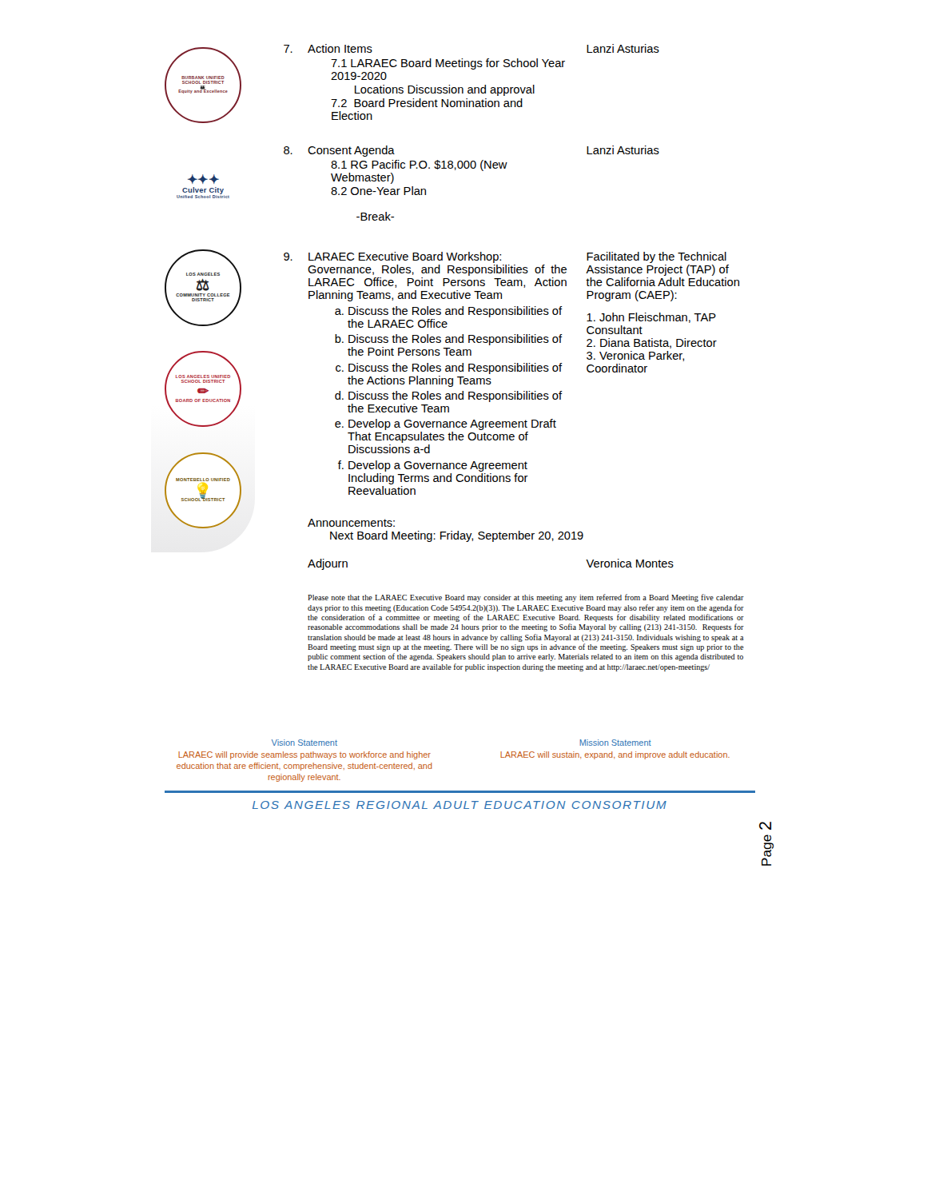BURBANK UNIFIED
SCHOOL DISTRICT
👪
Equity and Excellence
✦✦✦
Culver City
Unified School District
LOS ANGELES
⚖
COMMUNITY COLLEGE
DISTRICT
LOS ANGELES UNIFIED
SCHOOL DISTRICT
✏
BOARD OF EDUCATION
MONTEBELLO UNIFIED
💡
SCHOOL DISTRICT
7. Action Items
7.1 LARAEC Board Meetings for School Year 2019-2020
Locations Discussion and approval
7.2 Board President Nomination and Election
Lanzi Asturias
8. Consent Agenda
8.1 RG Pacific P.O. $18,000 (New Webmaster)
8.2 One-Year Plan
-Break-
Lanzi Asturias
9. LARAEC Executive Board Workshop:
Governance, Roles, and Responsibilities of the LARAEC Office, Point Persons Team, Action Planning Teams, and Executive Team
Discuss the Roles and Responsibilities of the LARAEC Office
Discuss the Roles and Responsibilities of the Point Persons Team
Discuss the Roles and Responsibilities of the Actions Planning Teams
Discuss the Roles and Responsibilities of the Executive Team
Develop a Governance Agreement Draft That Encapsulates the Outcome of Discussions a-d
Develop a Governance Agreement Including Terms and Conditions for Reevaluation
Facilitated by the Technical Assistance Project (TAP) of the California Adult Education Program (CAEP):
1. John Fleischman, TAP Consultant
2. Diana Batista, Director
3. Veronica Parker, Coordinator
Announcements:
Next Board Meeting: Friday, September 20, 2019
Adjourn
Veronica Montes
Please note that the LARAEC Executive Board may consider at this meeting any item referred from a Board Meeting five calendar days prior to this meeting (Education Code 54954.2(b)(3)). The LARAEC Executive Board may also refer any item on the agenda for the consideration of a committee or meeting of the LARAEC Executive Board. Requests for disability related modifications or reasonable accommodations shall be made 24 hours prior to the meeting to Sofia Mayoral by calling (213) 241-3150. Requests for translation should be made at least 48 hours in advance by calling Sofia Mayoral at (213) 241-3150. Individuals wishing to speak at a Board meeting must sign up at the meeting. There will be no sign ups in advance of the meeting. Speakers must sign up prior to the public comment section of the agenda. Speakers should plan to arrive early. Materials related to an item on this agenda distributed to the LARAEC Executive Board are available for public inspection during the meeting and at http://laraec.net/open-meetings/
Vision Statement
LARAEC will provide seamless pathways to workforce and higher education that are efficient, comprehensive, student-centered, and regionally relevant.
Mission Statement
LARAEC will sustain, expand, and improve adult education.
LOS ANGELES REGIONAL ADULT EDUCATION CONSORTIUM
Page 2